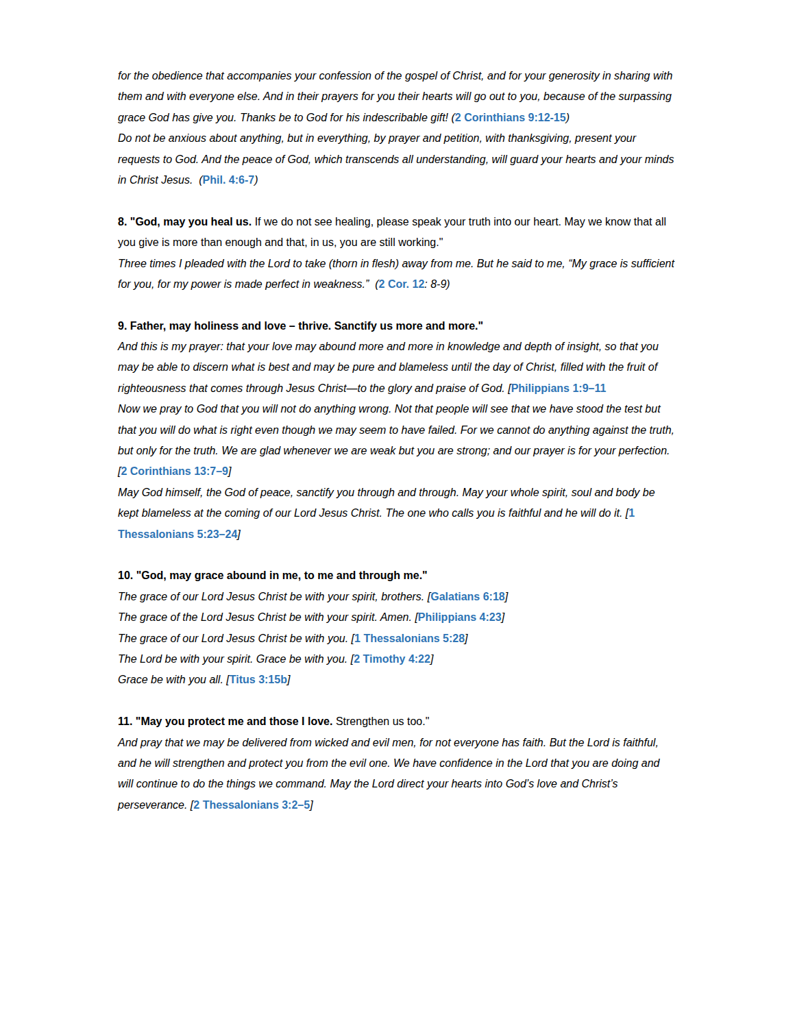for the obedience that accompanies your confession of the gospel of Christ, and for your generosity in sharing with them and with everyone else. And in their prayers for you their hearts will go out to you, because of the surpassing grace God has give you. Thanks be to God for his indescribable gift! (2 Corinthians 9:12-15)
Do not be anxious about anything, but in everything, by prayer and petition, with thanksgiving, present your requests to God. And the peace of God, which transcends all understanding, will guard your hearts and your minds in Christ Jesus. (Phil. 4:6-7)
8. "God, may you heal us. If we do not see healing, please speak your truth into our heart. May we know that all you give is more than enough and that, in us, you are still working."
Three times I pleaded with the Lord to take (thorn in flesh) away from me. But he said to me, “My grace is sufficient for you, for my power is made perfect in weakness.” (2 Cor. 12: 8-9)
9. Father, may holiness and love – thrive. Sanctify us more and more."
And this is my prayer: that your love may abound more and more in knowledge and depth of insight, so that you may be able to discern what is best and may be pure and blameless until the day of Christ, filled with the fruit of righteousness that comes through Jesus Christ—to the glory and praise of God. [Philippians 1:9–11
Now we pray to God that you will not do anything wrong. Not that people will see that we have stood the test but that you will do what is right even though we may seem to have failed. For we cannot do anything against the truth, but only for the truth. We are glad whenever we are weak but you are strong; and our prayer is for your perfection. [2 Corinthians 13:7–9]
May God himself, the God of peace, sanctify you through and through. May your whole spirit, soul and body be kept blameless at the coming of our Lord Jesus Christ. The one who calls you is faithful and he will do it. [1 Thessalonians 5:23–24]
10. "God, may grace abound in me, to me and through me."
The grace of our Lord Jesus Christ be with your spirit, brothers. [Galatians 6:18]
The grace of the Lord Jesus Christ be with your spirit. Amen. [Philippians 4:23]
The grace of our Lord Jesus Christ be with you. [1 Thessalonians 5:28]
The Lord be with your spirit. Grace be with you. [2 Timothy 4:22]
Grace be with you all. [Titus 3:15b]
11. "May you protect me and those I love. Strengthen us too."
And pray that we may be delivered from wicked and evil men, for not everyone has faith. But the Lord is faithful, and he will strengthen and protect you from the evil one. We have confidence in the Lord that you are doing and will continue to do the things we command. May the Lord direct your hearts into God’s love and Christ’s perseverance. [2 Thessalonians 3:2–5]